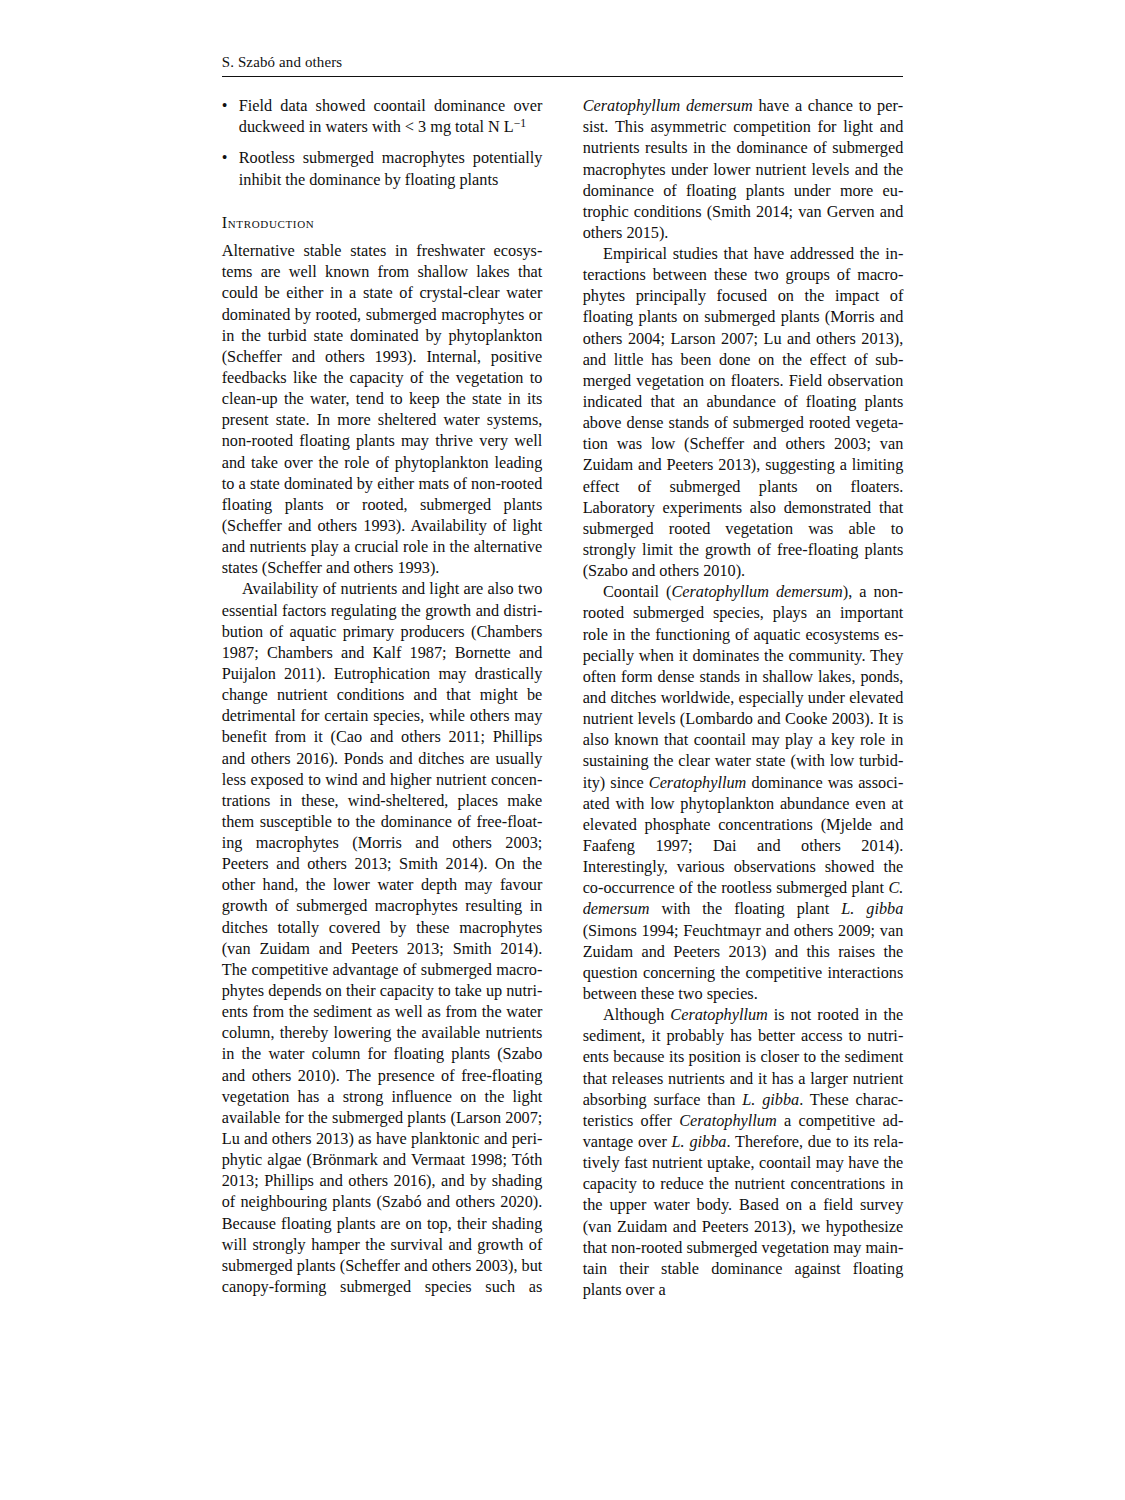S. Szabó and others
Field data showed coontail dominance over duckweed in waters with < 3 mg total N L−1
Rootless submerged macrophytes potentially inhibit the dominance by floating plants
Introduction
Alternative stable states in freshwater ecosystems are well known from shallow lakes that could be either in a state of crystal-clear water dominated by rooted, submerged macrophytes or in the turbid state dominated by phytoplankton (Scheffer and others 1993). Internal, positive feedbacks like the capacity of the vegetation to clean-up the water, tend to keep the state in its present state. In more sheltered water systems, non-rooted floating plants may thrive very well and take over the role of phytoplankton leading to a state dominated by either mats of non-rooted floating plants or rooted, submerged plants (Scheffer and others 1993). Availability of light and nutrients play a crucial role in the alternative states (Scheffer and others 1993).
Availability of nutrients and light are also two essential factors regulating the growth and distribution of aquatic primary producers (Chambers 1987; Chambers and Kalf 1987; Bornette and Puijalon 2011). Eutrophication may drastically change nutrient conditions and that might be detrimental for certain species, while others may benefit from it (Cao and others 2011; Phillips and others 2016). Ponds and ditches are usually less exposed to wind and higher nutrient concentrations in these, wind-sheltered, places make them susceptible to the dominance of free-floating macrophytes (Morris and others 2003; Peeters and others 2013; Smith 2014). On the other hand, the lower water depth may favour growth of submerged macrophytes resulting in ditches totally covered by these macrophytes (van Zuidam and Peeters 2013; Smith 2014). The competitive advantage of submerged macrophytes depends on their capacity to take up nutrients from the sediment as well as from the water column, thereby lowering the available nutrients in the water column for floating plants (Szabo and others 2010). The presence of free-floating vegetation has a strong influence on the light available for the submerged plants (Larson 2007; Lu and others 2013) as have planktonic and periphytic algae (Brönmark and Vermaat 1998; Tóth 2013; Phillips and others 2016), and by shading of neighbouring plants (Szabó and others 2020). Because floating plants are on top, their shading will strongly hamper the survival and growth of submerged plants (Scheffer and others 2003), but canopy-forming submerged species such as Ceratophyllum demersum have a chance to persist. This asymmetric competition for light and nutrients results in the dominance of submerged macrophytes under lower nutrient levels and the dominance of floating plants under more eutrophic conditions (Smith 2014; van Gerven and others 2015).
Empirical studies that have addressed the interactions between these two groups of macrophytes principally focused on the impact of floating plants on submerged plants (Morris and others 2004; Larson 2007; Lu and others 2013), and little has been done on the effect of submerged vegetation on floaters. Field observation indicated that an abundance of floating plants above dense stands of submerged rooted vegetation was low (Scheffer and others 2003; van Zuidam and Peeters 2013), suggesting a limiting effect of submerged plants on floaters. Laboratory experiments also demonstrated that submerged rooted vegetation was able to strongly limit the growth of free-floating plants (Szabo and others 2010).
Coontail (Ceratophyllum demersum), a non-rooted submerged species, plays an important role in the functioning of aquatic ecosystems especially when it dominates the community. They often form dense stands in shallow lakes, ponds, and ditches worldwide, especially under elevated nutrient levels (Lombardo and Cooke 2003). It is also known that coontail may play a key role in sustaining the clear water state (with low turbidity) since Ceratophyllum dominance was associated with low phytoplankton abundance even at elevated phosphate concentrations (Mjelde and Faafeng 1997; Dai and others 2014). Interestingly, various observations showed the co-occurrence of the rootless submerged plant C. demersum with the floating plant L. gibba (Simons 1994; Feuchtmayr and others 2009; van Zuidam and Peeters 2013) and this raises the question concerning the competitive interactions between these two species.
Although Ceratophyllum is not rooted in the sediment, it probably has better access to nutrients because its position is closer to the sediment that releases nutrients and it has a larger nutrient absorbing surface than L. gibba. These characteristics offer Ceratophyllum a competitive advantage over L. gibba. Therefore, due to its relatively fast nutrient uptake, coontail may have the capacity to reduce the nutrient concentrations in the upper water body. Based on a field survey (van Zuidam and Peeters 2013), we hypothesize that non-rooted submerged vegetation may maintain their stable dominance against floating plants over a